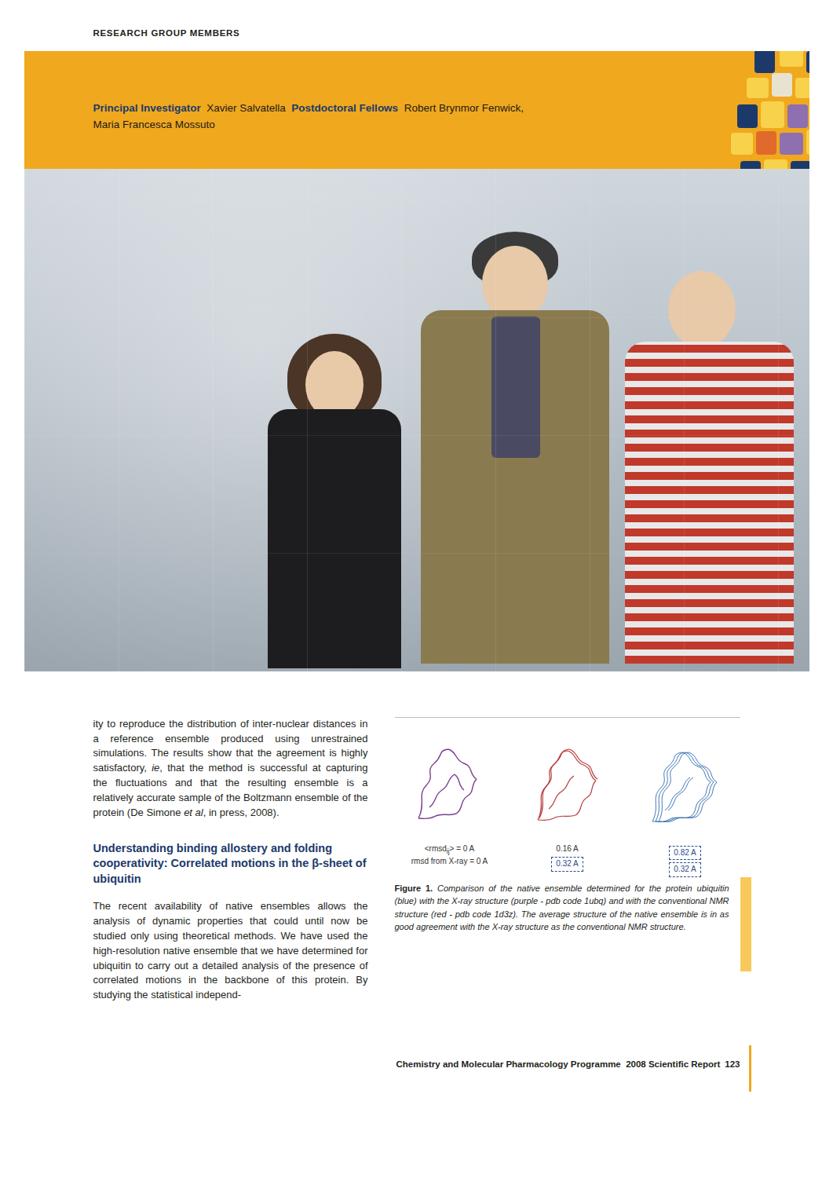Research Group Members
Principal Investigator Xavier Salvatella Postdoctoral Fellows Robert Brynmor Fenwick,
Maria Francesca Mossuto
ity to reproduce the distribution of inter-nuclear distances in a reference ensemble produced using unrestrained simulations. The results show that the agreement is highly satisfactory, ie, that the method is successful at capturing the fluctuations and that the resulting ensemble is a relatively accurate sample of the Boltzmann ensemble of the protein (De Simone et al, in press, 2008).
Understanding binding allostery and folding cooperativity: Correlated motions in the β-sheet of ubiquitin
The recent availability of native ensembles allows the analysis of dynamic properties that could until now be studied only using theoretical methods. We have used the high-resolution native ensemble that we have determined for ubiquitin to carry out a detailed analysis of the presence of correlated motions in the backbone of this protein. By studying the statistical independ-
<rmsdij> = 0 A
rmsd from X-ray = 0 A
0.16 A
0.32 A
0.82 A
0.32 A
Figure 1. Comparison of the native ensemble determined for the protein ubiquitin (blue) with the X-ray structure (purple - pdb code 1ubq) and with the conventional NMR structure (red - pdb code 1d3z). The average structure of the native ensemble is in as good agreement with the X-ray structure as the conventional NMR structure.
Chemistry and Molecular Pharmacology Programme 2008 Scientific Report123